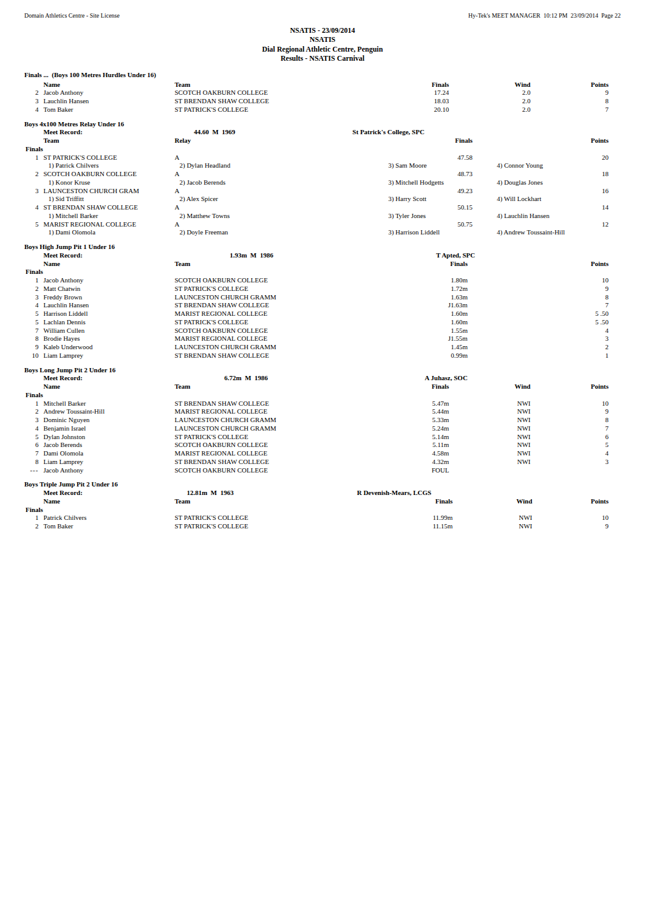Domain Athletics Centre - Site License
Hy-Tek's MEET MANAGER 10:12 PM 23/09/2014 Page 22
NSATIS - 23/09/2014
NSATIS
Dial Regional Athletic Centre, Penguin
Results - NSATIS Carnival
Finals ... (Boys 100 Metres Hurdles Under 16)
| | Name | Team | Finals | Wind | Points |
| 2 | Jacob Anthony | SCOTCH OAKBURN COLLEGE | 17.24 | 2.0 | 9 |
| 3 | Lauchlin Hansen | ST BRENDAN SHAW COLLEGE | 18.03 | 2.0 | 8 |
| 4 | Tom Baker | ST PATRICK'S COLLEGE | 20.10 | 2.0 | 7 |
Boys 4x100 Metres Relay Under 16
| | Meet Record: | 44.60 M 1969 | St Patrick's College, SPC |
| | Team | Relay | Finals | | Points |
| Finals |
| 1 | ST PATRICK'S COLLEGE | A | 47.58 | | 20 |
| | 1) Patrick Chilvers | 2) Dylan Headland | 3) Sam Moore | 4) Connor Young |
| 2 | SCOTCH OAKBURN COLLEGE | A | 48.73 | | 18 |
| | 1) Konor Kruse | 2) Jacob Berends | 3) Mitchell Hodgetts | 4) Douglas Jones |
| 3 | LAUNCESTON CHURCH GRAM | A | 49.23 | | 16 |
| | 1) Sid Triffitt | 2) Alex Spicer | 3) Harry Scott | 4) Will Lockhart |
| 4 | ST BRENDAN SHAW COLLEGE | A | 50.15 | | 14 |
| | 1) Mitchell Barker | 2) Matthew Towns | 3) Tyler Jones | 4) Lauchlin Hansen |
| 5 | MARIST REGIONAL COLLEGE | A | 50.75 | | 12 |
| | 1) Dami Olomola | 2) Doyle Freeman | 3) Harrison Liddell | 4) Andrew Toussaint-Hill |
Boys High Jump Pit 1 Under 16
| | Meet Record: | 1.93m M 1986 | T Apted, SPC |
| | Name | Team | Finals | | Points |
| Finals |
| 1 | Jacob Anthony | SCOTCH OAKBURN COLLEGE | 1.80m | | 10 |
| 2 | Matt Chatwin | ST PATRICK'S COLLEGE | 1.72m | | 9 |
| 3 | Freddy Brown | LAUNCESTON CHURCH GRAMM | 1.63m | | 8 |
| 4 | Lauchlin Hansen | ST BRENDAN SHAW COLLEGE | J1.63m | | 7 |
| 5 | Harrison Liddell | MARIST REGIONAL COLLEGE | 1.60m | | 5 .50 |
| 5 | Lachlan Dennis | ST PATRICK'S COLLEGE | 1.60m | | 5 .50 |
| 7 | William Cullen | SCOTCH OAKBURN COLLEGE | 1.55m | | 4 |
| 8 | Brodie Hayes | MARIST REGIONAL COLLEGE | J1.55m | | 3 |
| 9 | Kaleb Underwood | LAUNCESTON CHURCH GRAMM | 1.45m | | 2 |
| 10 | Liam Lamprey | ST BRENDAN SHAW COLLEGE | 0.99m | | 1 |
Boys Long Jump Pit 2 Under 16
| | Meet Record: | 6.72m M 1986 | A Juhasz, SOC |
| | Name | Team | Finals | Wind | Points |
| Finals |
| 1 | Mitchell Barker | ST BRENDAN SHAW COLLEGE | 5.47m | NWI | 10 |
| 2 | Andrew Toussaint-Hill | MARIST REGIONAL COLLEGE | 5.44m | NWI | 9 |
| 3 | Dominic Nguyen | LAUNCESTON CHURCH GRAMM | 5.33m | NWI | 8 |
| 4 | Benjamin Israel | LAUNCESTON CHURCH GRAMM | 5.24m | NWI | 7 |
| 5 | Dylan Johnston | ST PATRICK'S COLLEGE | 5.14m | NWI | 6 |
| 6 | Jacob Berends | SCOTCH OAKBURN COLLEGE | 5.11m | NWI | 5 |
| 7 | Dami Olomola | MARIST REGIONAL COLLEGE | 4.58m | NWI | 4 |
| 8 | Liam Lamprey | ST BRENDAN SHAW COLLEGE | 4.32m | NWI | 3 |
| --- | Jacob Anthony | SCOTCH OAKBURN COLLEGE | FOUL | | |
Boys Triple Jump Pit 2 Under 16
| | Meet Record: | 12.81m M 1963 | R Devenish-Mears, LCGS |
| | Name | Team | Finals | Wind | Points |
| Finals |
| 1 | Patrick Chilvers | ST PATRICK'S COLLEGE | 11.99m | NWI | 10 |
| 2 | Tom Baker | ST PATRICK'S COLLEGE | 11.15m | NWI | 9 |